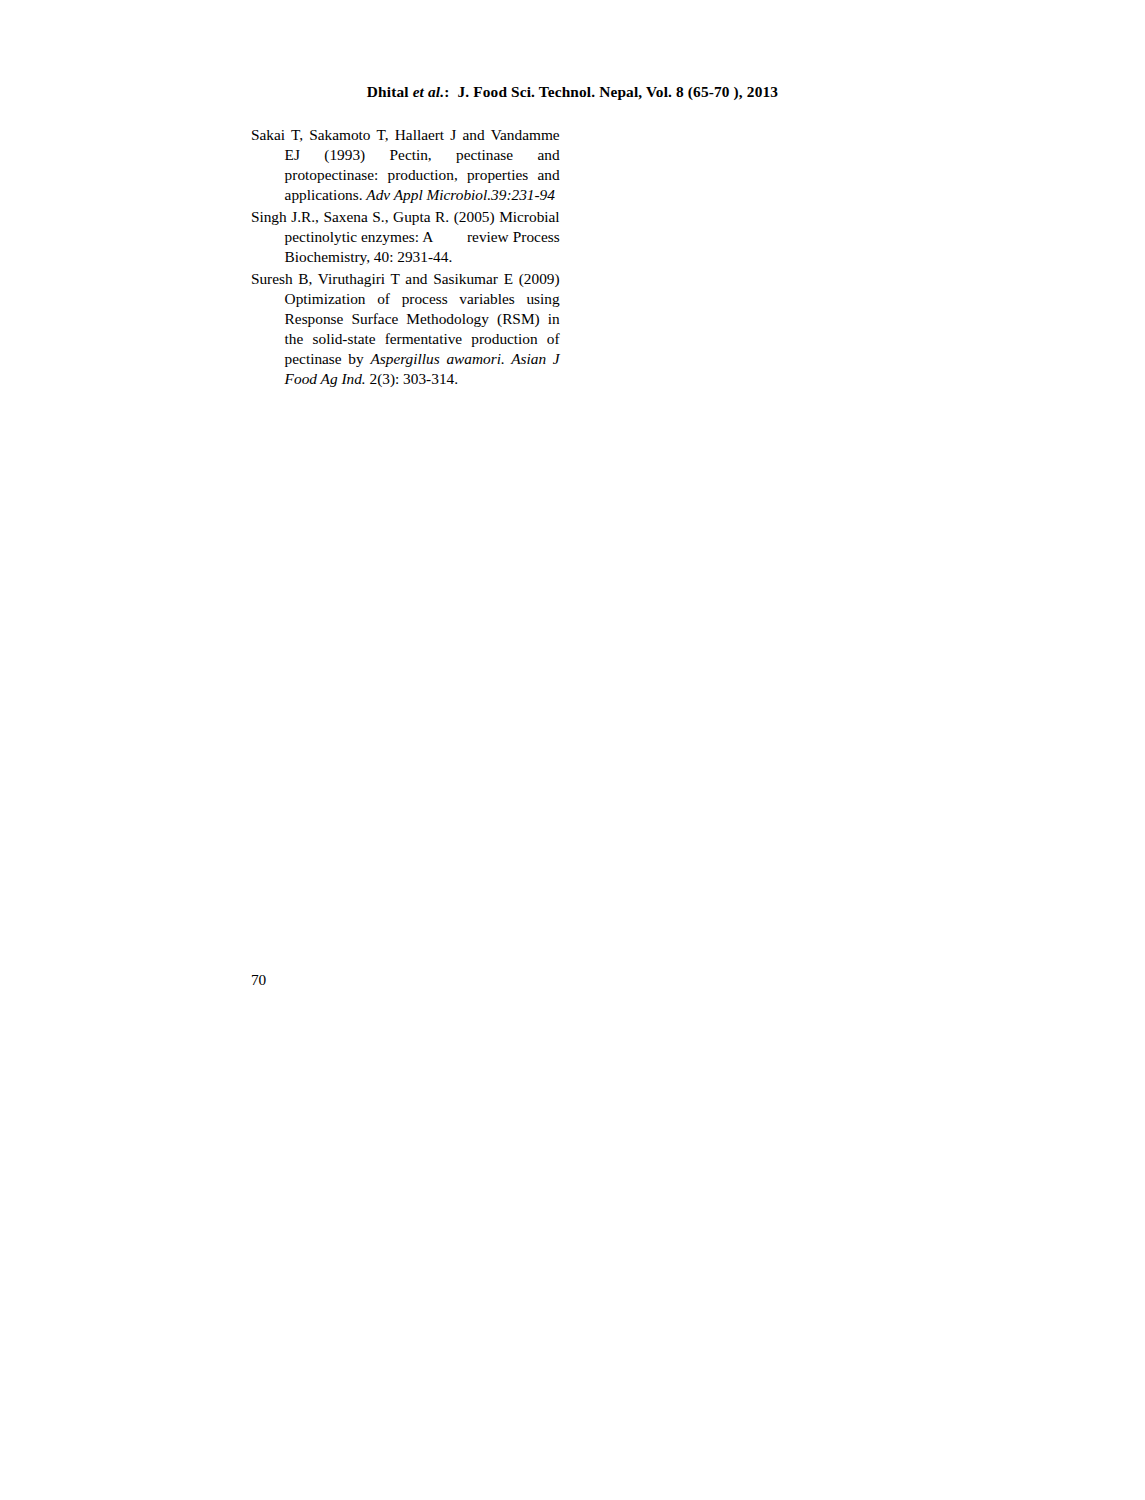Dhital et al.: J. Food Sci. Technol. Nepal, Vol. 8 (65-70 ), 2013
Sakai T, Sakamoto T, Hallaert J and Vandamme EJ (1993) Pectin, pectinase and protopectinase: production, properties and applications. Adv Appl Microbiol.39:231-94
Singh J.R., Saxena S., Gupta R. (2005) Microbial pectinolytic enzymes: A review Process Biochemistry, 40: 2931-44.
Suresh B, Viruthagiri T and Sasikumar E (2009) Optimization of process variables using Response Surface Methodology (RSM) in the solid-state fermentative production of pectinase by Aspergillus awamori. Asian J Food Ag Ind. 2(3): 303-314.
70